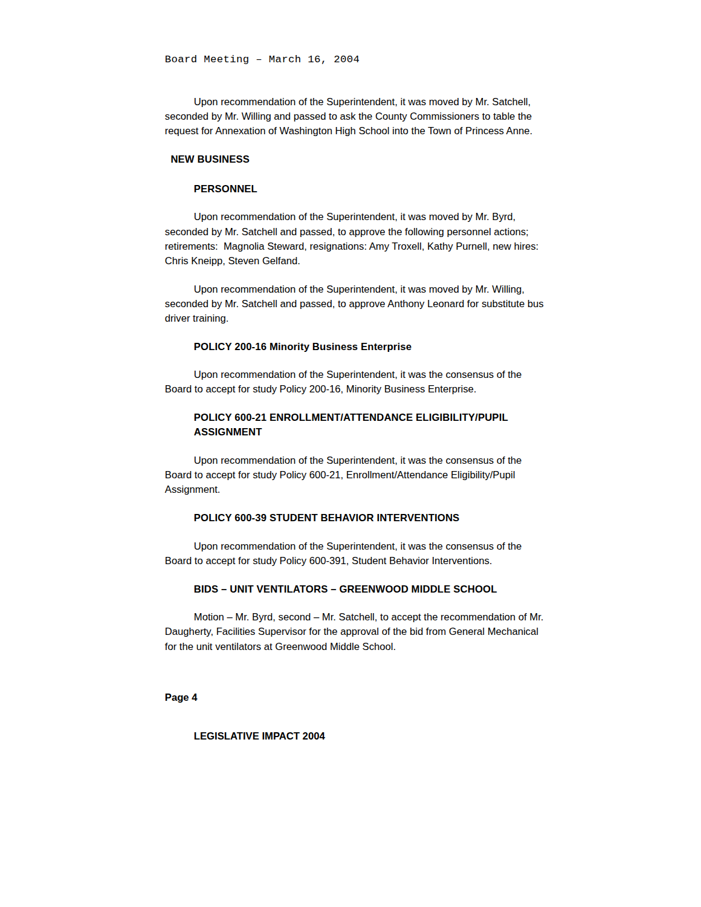Board Meeting – March 16, 2004
Upon recommendation of the Superintendent, it was moved by Mr. Satchell, seconded by Mr. Willing and passed to ask the County Commissioners to table the request for Annexation of Washington High School into the Town of Princess Anne.
NEW BUSINESS
PERSONNEL
Upon recommendation of the Superintendent, it was moved by Mr. Byrd, seconded by Mr. Satchell and passed, to approve the following personnel actions; retirements: Magnolia Steward, resignations: Amy Troxell, Kathy Purnell, new hires: Chris Kneipp, Steven Gelfand.
Upon recommendation of the Superintendent, it was moved by Mr. Willing, seconded by Mr. Satchell and passed, to approve Anthony Leonard for substitute bus driver training.
POLICY 200-16 Minority Business Enterprise
Upon recommendation of the Superintendent, it was the consensus of the Board to accept for study Policy 200-16, Minority Business Enterprise.
POLICY 600-21 ENROLLMENT/ATTENDANCE ELIGIBILITY/PUPIL ASSIGNMENT
Upon recommendation of the Superintendent, it was the consensus of the Board to accept for study Policy 600-21, Enrollment/Attendance Eligibility/Pupil Assignment.
POLICY 600-39 STUDENT BEHAVIOR INTERVENTIONS
Upon recommendation of the Superintendent, it was the consensus of the Board to accept for study Policy 600-391, Student Behavior Interventions.
BIDS – UNIT VENTILATORS – GREENWOOD MIDDLE SCHOOL
Motion – Mr. Byrd, second – Mr. Satchell, to accept the recommendation of Mr. Daugherty, Facilities Supervisor for the approval of the bid from General Mechanical for the unit ventilators at Greenwood Middle School.
Page 4
LEGISLATIVE IMPACT 2004